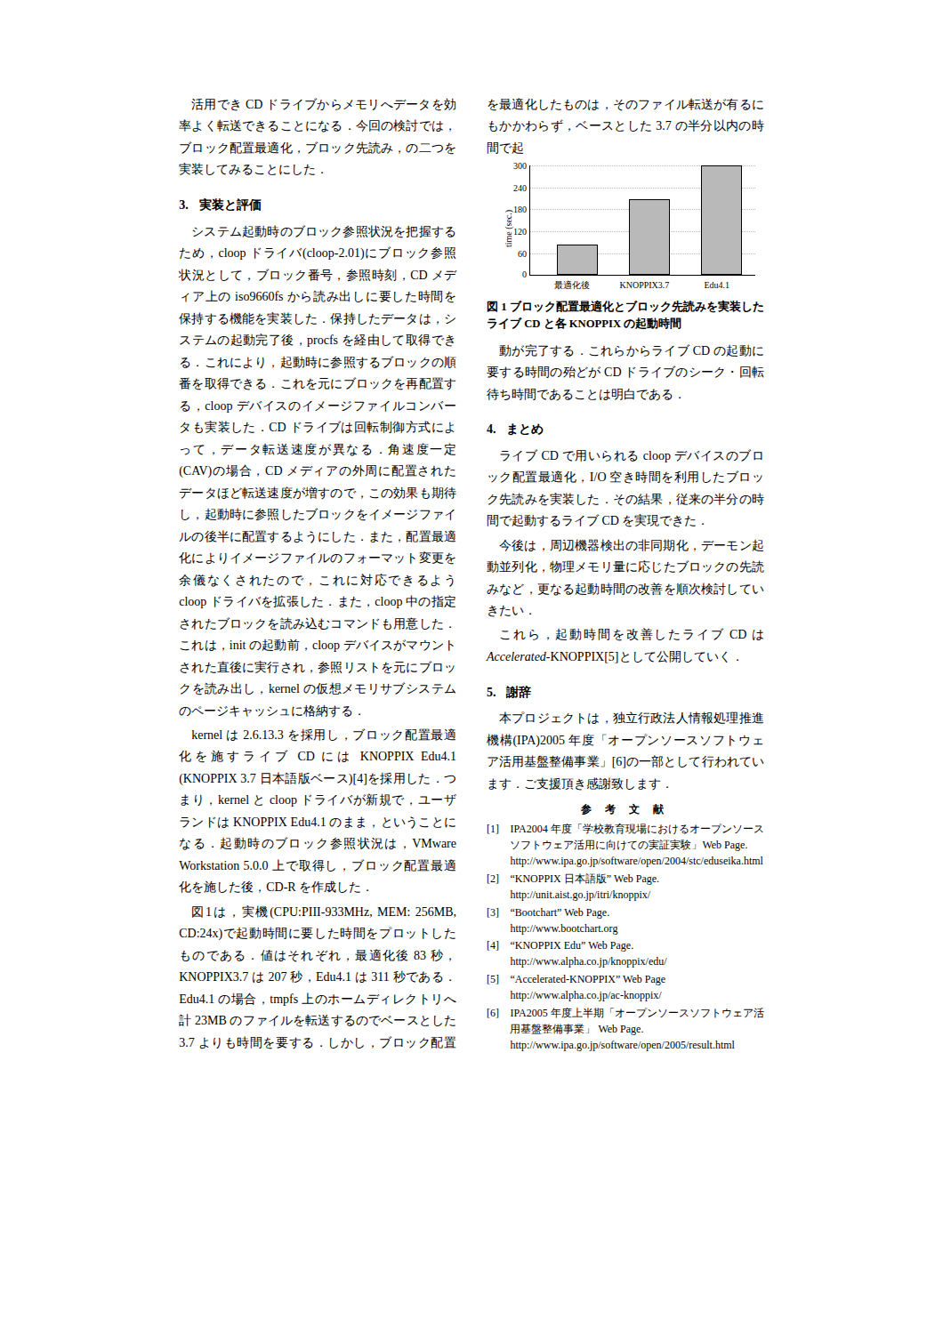活用でき CD ドライブからメモリへデータを効率よく転送できることになる．今回の検討では，ブロック配置最適化，ブロック先読み，の二つを実装してみることにした．
3. 実装と評価
システム起動時のブロック参照状況を把握するため，cloop ドライバ(cloop-2.01)にブロック参照状況として，ブロック番号，参照時刻，CD メディア上の iso9660fs から読み出しに要した時間を保持する機能を実装した．保持したデータは，システムの起動完了後，procfs を経由して取得できる．これにより，起動時に参照するブロックの順番を取得できる．これを元にブロックを再配置する，cloop デバイスのイメージファイルコンバータも実装した．CD ドライブは回転制御方式によって，データ転送速度が異なる．角速度一定(CAV)の場合，CD メディアの外周に配置されたデータほど転送速度が増すので，この効果も期待し，起動時に参照したブロックをイメージファイルの後半に配置するようにした．また，配置最適化によりイメージファイルのフォーマット変更を余儀なくされたので，これに対応できるよう cloop ドライバを拡張した．また，cloop 中の指定されたブロックを読み込むコマンドも用意した．これは，init の起動前，cloop デバイスがマウントされた直後に実行され，参照リストを元にブロックを読み出し，kernel の仮想メモリサブシステムのページキャッシュに格納する．
kernel は 2.6.13.3 を採用し，ブロック配置最適化を施すライブ CD には KNOPPIX Edu4.1 (KNOPPIX 3.7 日本語版ベース)[4]を採用した．つまり，kernel と cloop ドライバが新規で，ユーザランドは KNOPPIX Edu4.1 のまま，ということになる．起動時のブロック参照状況は，VMware Workstation 5.0.0 上で取得し，ブロック配置最適化を施した後，CD-R を作成した．
図1は，実機(CPU:PIII-933MHz, MEM: 256MB, CD:24x)で起動時間に要した時間をプロットしたものである．値はそれぞれ，最適化後 83 秒，KNOPPIX3.7 は 207 秒，Edu4.1 は 311 秒である．Edu4.1 の場合，tmpfs 上のホームディレクトリへ計 23MB のファイルを転送するのでベースとした 3.7 よりも時間を要する．しかし，ブロック配置を最適化したものは，そのファイル転送が有るにもかかわらず，ベースとした 3.7 の半分以内の時間で起
time (sec.)
300
240
180
120
60
0
最適化後 KNOPPIX3.7 Edu4.1
図 1 ブロック配置最適化とブロック先読みを実装したライブ CD と各 KNOPPIX の起動時間
動が完了する．これらからライブ CD の起動に要する時間の殆どが CD ドライブのシーク・回転待ち時間であることは明白である．
4. まとめ
ライブ CD で用いられる cloop デバイスのブロック配置最適化，I/O 空き時間を利用したブロック先読みを実装した．その結果，従来の半分の時間で起動するライブ CD を実現できた．
今後は，周辺機器検出の非同期化，デーモン起動並列化，物理メモリ量に応じたブロックの先読みなど，更なる起動時間の改善を順次検討していきたい．
これら，起動時間を改善したライブ CD は Accelerated-KNOPPIX[5]として公開していく．
5. 謝辞
本プロジェクトは，独立行政法人情報処理推進機構(IPA)2005 年度「オープンソースソフトウェア活用基盤整備事業」[6]の一部として行われています．ご支援頂き感謝致します．
参 考 文 献
[1] IPA2004 年度「学校教育現場におけるオープンソースソフトウェア活用に向けての実証実験」Web Page.http://www.ipa.go.jp/software/open/2004/stc/eduseika.html
[2]“KNOPPIX 日本語版” Web Page.http://unit.aist.go.jp/itri/knoppix/
[3]“Bootchart” Web Page.http://www.bootchart.org
[4]“KNOPPIX Edu” Web Page.http://www.alpha.co.jp/knoppix/edu/
[5]“Accelerated-KNOPPIX” Web Pagehttp://www.alpha.co.jp/ac-knoppix/
[6] IPA2005 年度上半期「オープンソースソフトウェア活用基盤整備事業」 Web Page.http://www.ipa.go.jp/software/open/2005/result.html